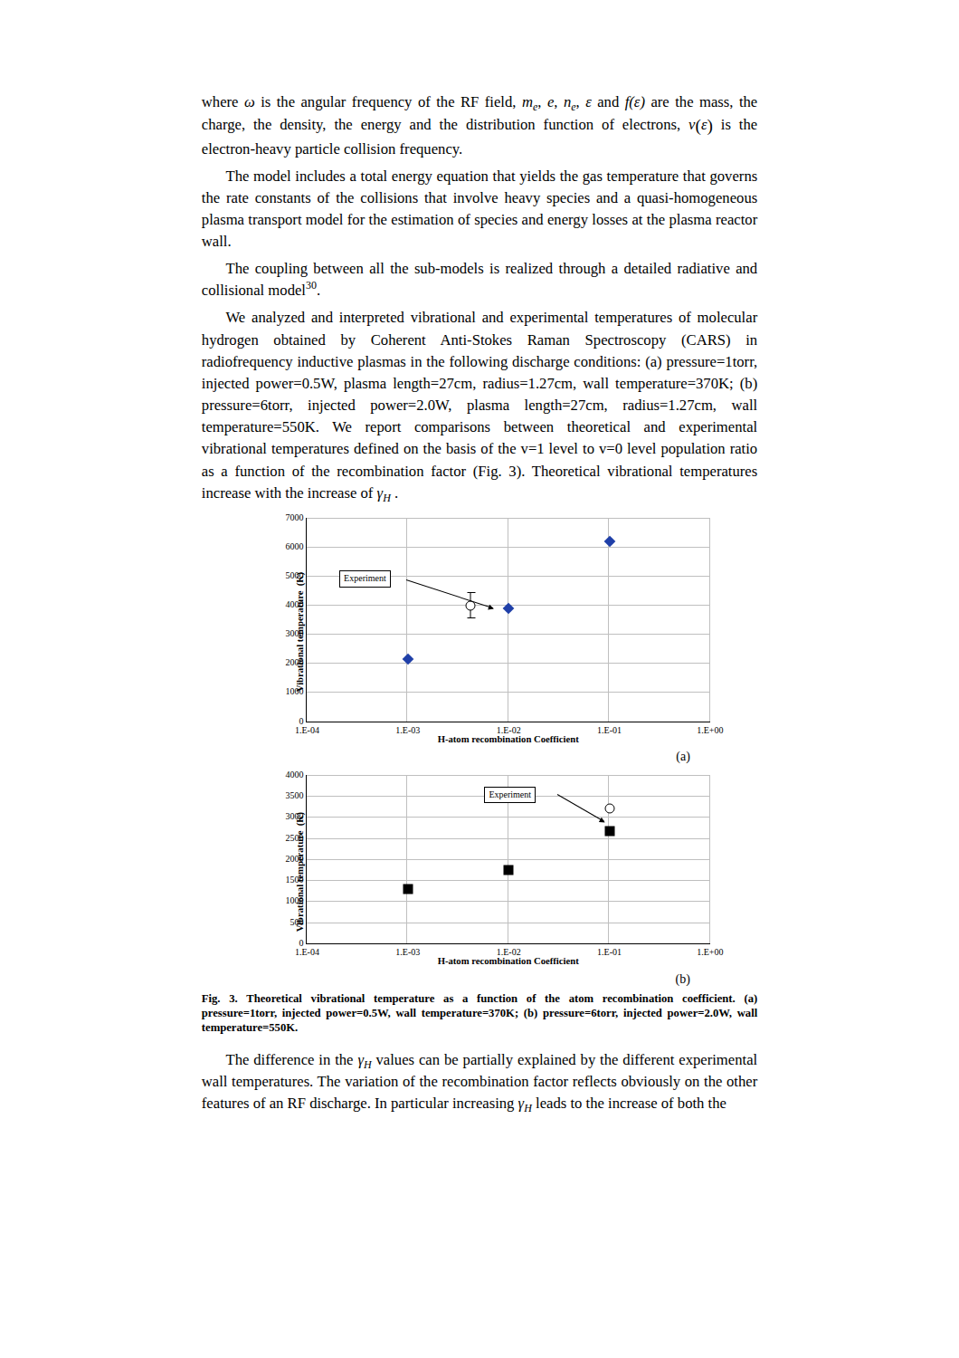where ω is the angular frequency of the RF field, me, e, ne, ε and f(ε) are the mass, the charge, the density, the energy and the distribution function of electrons, ν(ε) is the electron-heavy particle collision frequency.
The model includes a total energy equation that yields the gas temperature that governs the rate constants of the collisions that involve heavy species and a quasi-homogeneous plasma transport model for the estimation of species and energy losses at the plasma reactor wall.
The coupling between all the sub-models is realized through a detailed radiative and collisional model30.
We analyzed and interpreted vibrational and experimental temperatures of molecular hydrogen obtained by Coherent Anti-Stokes Raman Spectroscopy (CARS) in radiofrequency inductive plasmas in the following discharge conditions: (a) pressure=1torr, injected power=0.5W, plasma length=27cm, radius=1.27cm, wall temperature=370K; (b) pressure=6torr, injected power=2.0W, plasma length=27cm, radius=1.27cm, wall temperature=550K. We report comparisons between theoretical and experimental vibrational temperatures defined on the basis of the v=1 level to v=0 level population ratio as a function of the recombination factor (Fig. 3). Theoretical vibrational temperatures increase with the increase of γH .
Vibrational temperature (K)
7000
6000
5000
4000
3000
2000
1000
0
1.E-04
1.E-03
1.E-02
1.E-01
1.E+00
Experiment
H-atom recombination Coefficient
(a)
Vibrational temperature (K)
4000
3500
3000
2500
2000
1500
1000
500
0
1.E-04
1.E-03
1.E-02
1.E-01
1.E+00
Experiment
H-atom recombination Coefficient
(b)
Fig. 3. Theoretical vibrational temperature as a function of the atom recombination coefficient. (a) pressure=1torr, injected power=0.5W, wall temperature=370K; (b) pressure=6torr, injected power=2.0W, wall temperature=550K.
The difference in the γH values can be partially explained by the different experimental wall temperatures. The variation of the recombination factor reflects obviously on the other features of an RF discharge. In particular increasing γH leads to the increase of both the